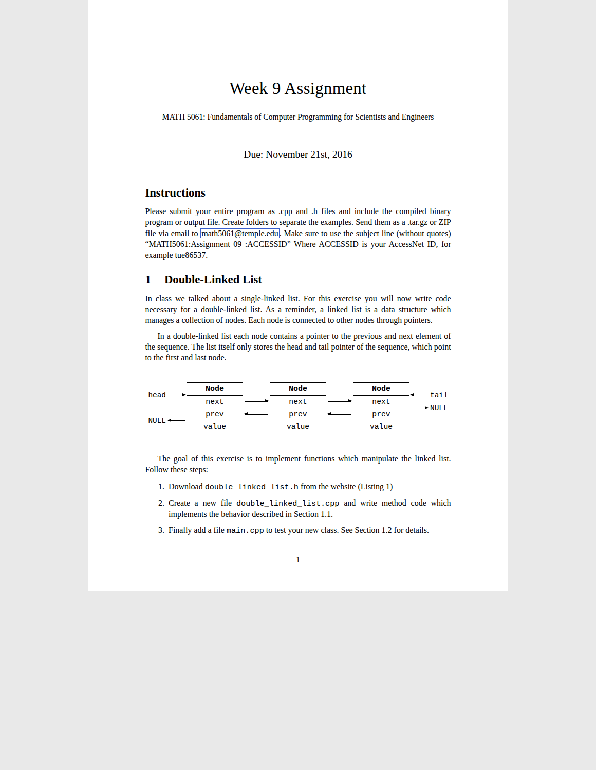Week 9 Assignment
MATH 5061: Fundamentals of Computer Programming for Scientists and Engineers
Due: November 21st, 2016
Instructions
Please submit your entire program as .cpp and .h files and include the compiled binary program or output file. Create folders to separate the examples. Send them as a .tar.gz or ZIP file via email to math5061@temple.edu. Make sure to use the subject line (without quotes) “MATH5061:Assignment 09 :ACCESSID” Where ACCESSID is your AccessNet ID, for example tue86537.
1 Double-Linked List
In class we talked about a single-linked list. For this exercise you will now write code necessary for a double-linked list. As a reminder, a linked list is a data structure which manages a collection of nodes. Each node is connected to other nodes through pointers.
In a double-linked list each node contains a pointer to the previous and next element of the sequence. The list itself only stores the head and tail pointer of the sequence, which point to the first and last node.
head
NULL
Node
next
prev
value
Node
next
prev
value
Node
next
prev
value
tail
NULL
The goal of this exercise is to implement functions which manipulate the linked list. Follow these steps:
Download double_linked_list.h from the website (Listing 1)
Create a new file double_linked_list.cpp and write method code which implements the behavior described in Section 1.1.
Finally add a file main.cpp to test your new class. See Section 1.2 for details.
1